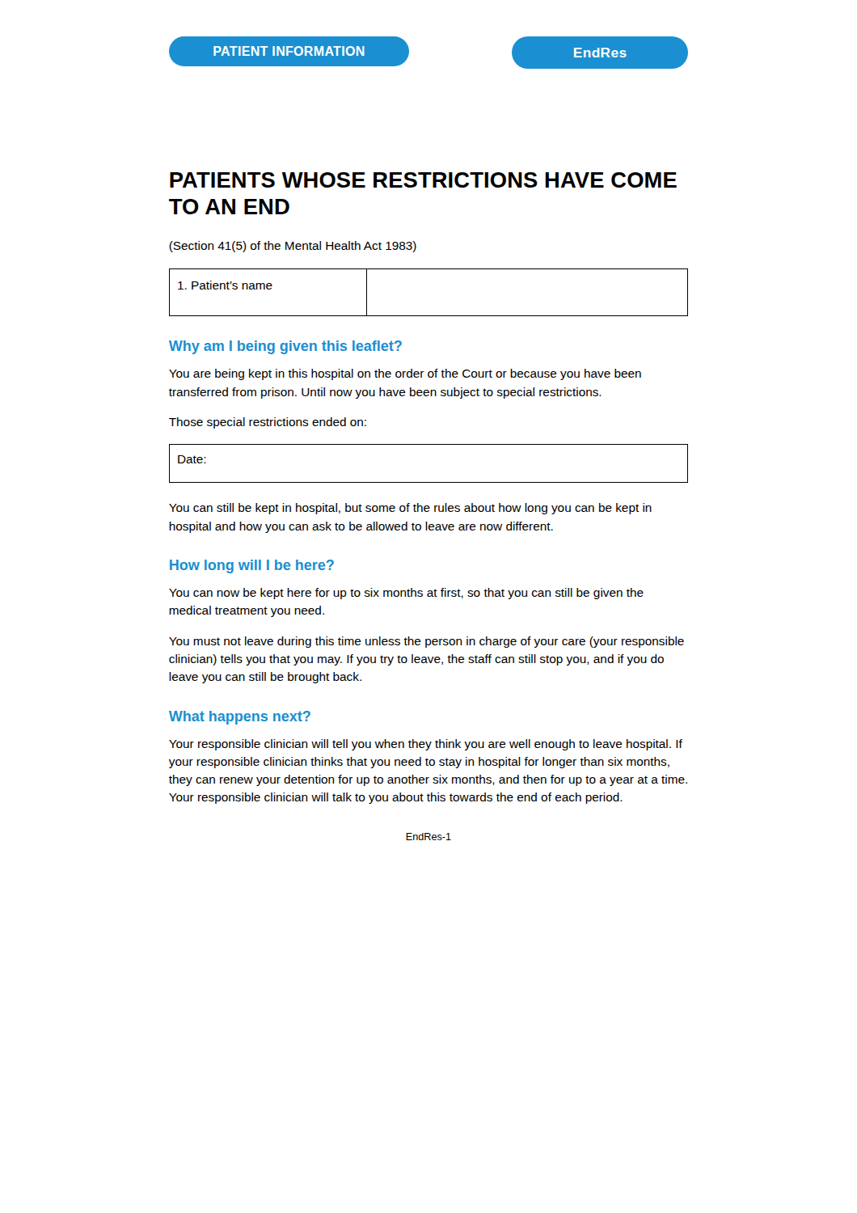PATIENT INFORMATION EndRes
PATIENTS WHOSE RESTRICTIONS HAVE COME TO AN END
(Section 41(5) of the Mental Health Act 1983)
| 1. Patient’s name | |
Why am I being given this leaflet?
You are being kept in this hospital on the order of the Court or because you have been transferred from prison. Until now you have been subject to special restrictions.
Those special restrictions ended on:
Date:
You can still be kept in hospital, but some of the rules about how long you can be kept in hospital and how you can ask to be allowed to leave are now different.
How long will I be here?
You can now be kept here for up to six months at first, so that you can still be given the medical treatment you need.
You must not leave during this time unless the person in charge of your care (your responsible clinician) tells you that you may. If you try to leave, the staff can still stop you, and if you do leave you can still be brought back.
What happens next?
Your responsible clinician will tell you when they think you are well enough to leave hospital. If your responsible clinician thinks that you need to stay in hospital for longer than six months, they can renew your detention for up to another six months, and then for up to a year at a time. Your responsible clinician will talk to you about this towards the end of each period.
EndRes-1